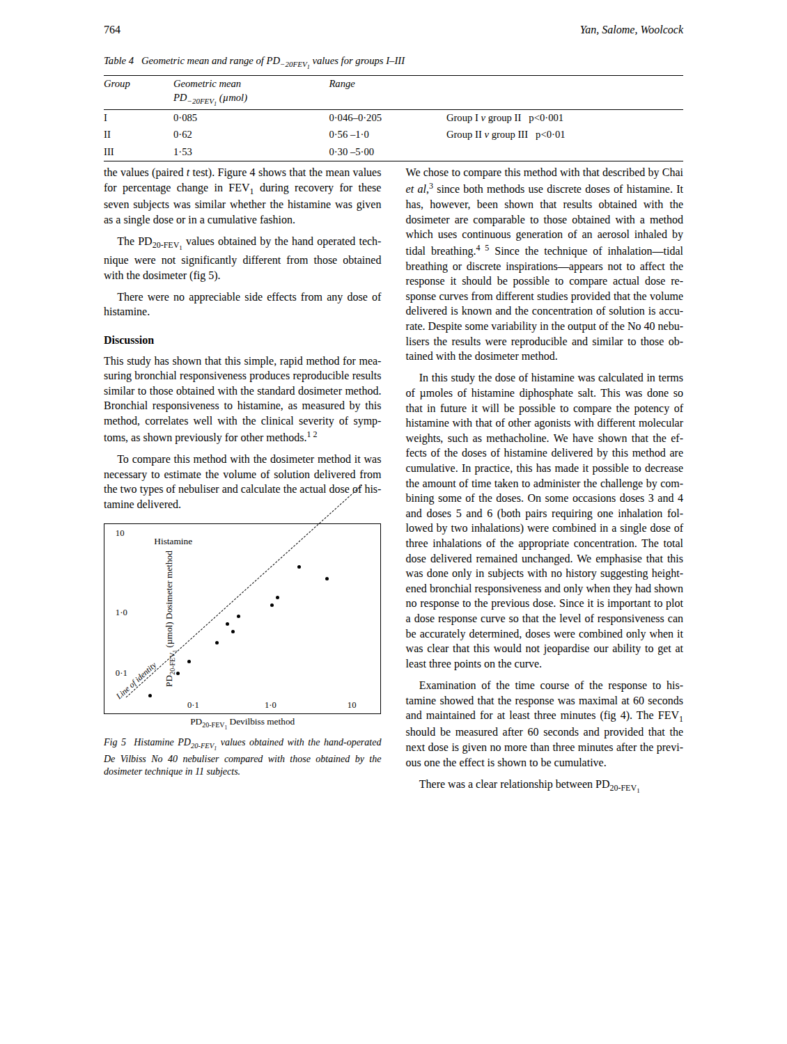764
Yan, Salome, Woolcock
Table 4 Geometric mean and range of PD −20FEV 1 values for groups I–III
| Group | Geometric mean PD −20FEV 1 (µmol) | Range | |
| --- | --- | --- | --- |
| I | 0·085 | 0·046–0·205 | Group I v group II p<0·001 |
| II | 0·62 | 0·56 –1·0 | Group II v group III p<0·01 |
| III | 1·53 | 0·30 –5·00 | |
the values (paired t test). Figure 4 shows that the mean values for percentage change in FEV1 during recovery for these seven subjects was similar whether the histamine was given as a single dose or in a cumulative fashion.
The PD20-FEV1 values obtained by the hand operated technique were not significantly different from those obtained with the dosimeter (fig 5).
There were no appreciable side effects from any dose of histamine.
Discussion
This study has shown that this simple, rapid method for measuring bronchial responsiveness produces reproducible results similar to those obtained with the standard dosimeter method. Bronchial responsiveness to histamine, as measured by this method, correlates well with the clinical severity of symptoms, as shown previously for other methods.1 2
To compare this method with the dosimeter method it was necessary to estimate the volume of solution delivered from the two types of nebuliser and calculate the actual dose of histamine delivered.
Histamine PD20-FEV1 (µmol) Dosimeter method 10 1·0 0·1 0·1 1·0 10 Line of identity
PD20-FEV1 Devilbiss method
Fig 5 Histamine PD20-FEV1 values obtained with the hand-operated De Vilbiss No 40 nebuliser compared with those obtained by the dosimeter technique in 11 subjects.
We chose to compare this method with that described by Chai et al,3 since both methods use discrete doses of histamine. It has, however, been shown that results obtained with the dosimeter are comparable to those obtained with a method which uses continuous generation of an aerosol inhaled by tidal breathing.4 5 Since the technique of inhalation—tidal breathing or discrete inspirations—appears not to affect the response it should be possible to compare actual dose response curves from different studies provided that the volume delivered is known and the concentration of solution is accurate. Despite some variability in the output of the No 40 nebulisers the results were reproducible and similar to those obtained with the dosimeter method.
In this study the dose of histamine was calculated in terms of µmoles of histamine diphosphate salt. This was done so that in future it will be possible to compare the potency of histamine with that of other agonists with different molecular weights, such as methacholine. We have shown that the effects of the doses of histamine delivered by this method are cumulative. In practice, this has made it possible to decrease the amount of time taken to administer the challenge by combining some of the doses. On some occasions doses 3 and 4 and doses 5 and 6 (both pairs requiring one inhalation followed by two inhalations) were combined in a single dose of three inhalations of the appropriate concentration. The total dose delivered remained unchanged. We emphasise that this was done only in subjects with no history suggesting heightened bronchial responsiveness and only when they had shown no response to the previous dose. Since it is important to plot a dose response curve so that the level of responsiveness can be accurately determined, doses were combined only when it was clear that this would not jeopardise our ability to get at least three points on the curve.
Examination of the time course of the response to histamine showed that the response was maximal at 60 seconds and maintained for at least three minutes (fig 4). The FEV1 should be measured after 60 seconds and provided that the next dose is given no more than three minutes after the previous one the effect is shown to be cumulative.
There was a clear relationship between PD20-FEV1